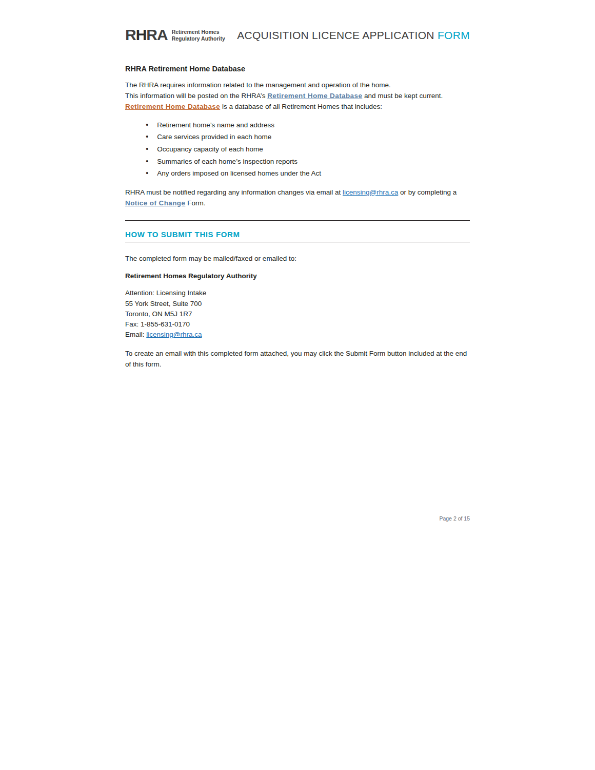RHRA
Retirement Homes
Regulatory Authority
ACQUISITION LICENCE APPLICATION FORM
RHRA Retirement Home Database
The RHRA requires information related to the management and operation of the home.
This information will be posted on the RHRA’s Retirement Home Database and must be kept current.
Retirement Home Database is a database of all Retirement Homes that includes:
Retirement home’s name and address
Care services provided in each home
Occupancy capacity of each home
Summaries of each home’s inspection reports
Any orders imposed on licensed homes under the Act
RHRA must be notified regarding any information changes via email at licensing@rhra.ca or by completing a Notice of Change Form.
How to submit this form
The completed form may be mailed/faxed or emailed to:
Retirement Homes Regulatory Authority
Attention: Licensing Intake
55 York Street, Suite 700
Toronto, ON M5J 1R7
Fax: 1-855-631-0170
Email: licensing@rhra.ca
To create an email with this completed form attached, you may click the Submit Form button included at the end of this form.
Page 2 of 15